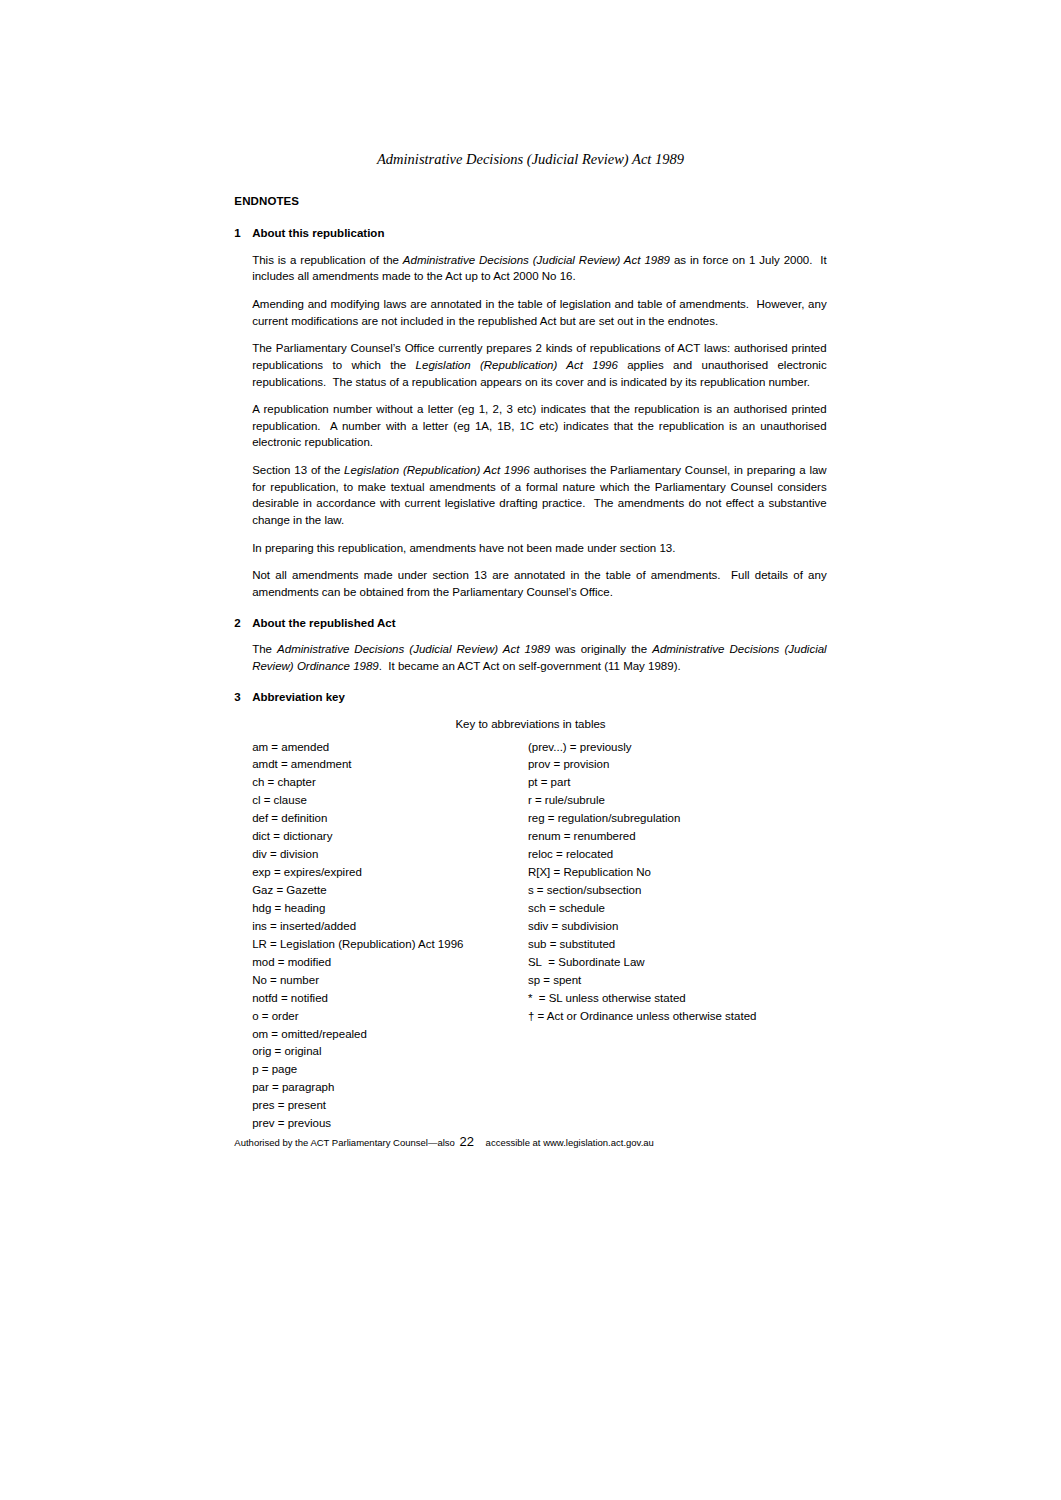Administrative Decisions (Judicial Review) Act 1989
ENDNOTES
1 About this republication
This is a republication of the Administrative Decisions (Judicial Review) Act 1989 as in force on 1 July 2000. It includes all amendments made to the Act up to Act 2000 No 16.
Amending and modifying laws are annotated in the table of legislation and table of amendments. However, any current modifications are not included in the republished Act but are set out in the endnotes.
The Parliamentary Counsel’s Office currently prepares 2 kinds of republications of ACT laws: authorised printed republications to which the Legislation (Republication) Act 1996 applies and unauthorised electronic republications. The status of a republication appears on its cover and is indicated by its republication number.
A republication number without a letter (eg 1, 2, 3 etc) indicates that the republication is an authorised printed republication. A number with a letter (eg 1A, 1B, 1C etc) indicates that the republication is an unauthorised electronic republication.
Section 13 of the Legislation (Republication) Act 1996 authorises the Parliamentary Counsel, in preparing a law for republication, to make textual amendments of a formal nature which the Parliamentary Counsel considers desirable in accordance with current legislative drafting practice. The amendments do not effect a substantive change in the law.
In preparing this republication, amendments have not been made under section 13.
Not all amendments made under section 13 are annotated in the table of amendments. Full details of any amendments can be obtained from the Parliamentary Counsel’s Office.
2 About the republished Act
The Administrative Decisions (Judicial Review) Act 1989 was originally the Administrative Decisions (Judicial Review) Ordinance 1989. It became an ACT Act on self-government (11 May 1989).
3 Abbreviation key
Key to abbreviations in tables
| am = amended | (prev...) = previously |
| amdt = amendment | prov = provision |
| ch = chapter | pt = part |
| cl = clause | r = rule/subrule |
| def = definition | reg = regulation/subregulation |
| dict = dictionary | renum = renumbered |
| div = division | reloc = relocated |
| exp = expires/expired | R[X] = Republication No |
| Gaz = Gazette | s = section/subsection |
| hdg = heading | sch = schedule |
| ins = inserted/added | sdiv = subdivision |
| LR = Legislation (Republication) Act 1996 | sub = substituted |
| mod = modified | SL = Subordinate Law |
| No = number | sp = spent |
| notfd = notified | * = SL unless otherwise stated |
| o = order | † = Act or Ordinance unless otherwise stated |
| om = omitted/repealed | |
| orig = original | |
| p = page | |
| par = paragraph | |
| pres = present | |
| prev = previous | |
Authorised by the ACT Parliamentary Counsel—also 22 accessible at www.legislation.act.gov.au